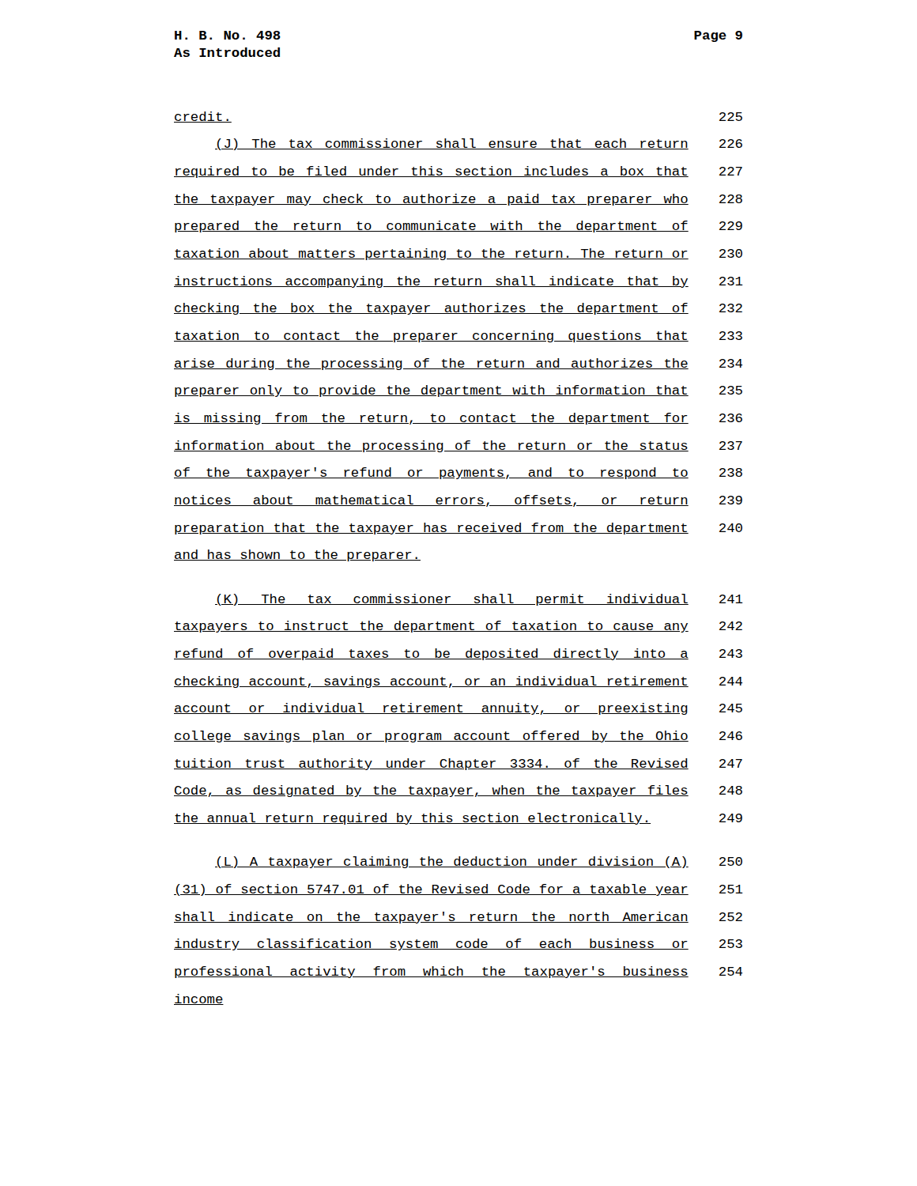H. B. No. 498
As Introduced
Page 9
credit.
225
(J) The tax commissioner shall ensure that each return required to be filed under this section includes a box that the taxpayer may check to authorize a paid tax preparer who prepared the return to communicate with the department of taxation about matters pertaining to the return. The return or instructions accompanying the return shall indicate that by checking the box the taxpayer authorizes the department of taxation to contact the preparer concerning questions that arise during the processing of the return and authorizes the preparer only to provide the department with information that is missing from the return, to contact the department for information about the processing of the return or the status of the taxpayer's refund or payments, and to respond to notices about mathematical errors, offsets, or return preparation that the taxpayer has received from the department and has shown to the preparer.
226 227 228 229 230 231 232 233 234 235 236 237 238 239 240
(K) The tax commissioner shall permit individual taxpayers to instruct the department of taxation to cause any refund of overpaid taxes to be deposited directly into a checking account, savings account, or an individual retirement account or individual retirement annuity, or preexisting college savings plan or program account offered by the Ohio tuition trust authority under Chapter 3334. of the Revised Code, as designated by the taxpayer, when the taxpayer files the annual return required by this section electronically.
241 242 243 244 245 246 247 248 249
(L) A taxpayer claiming the deduction under division (A)(31) of section 5747.01 of the Revised Code for a taxable year shall indicate on the taxpayer's return the north American industry classification system code of each business or professional activity from which the taxpayer's business income
250 251 252 253 254